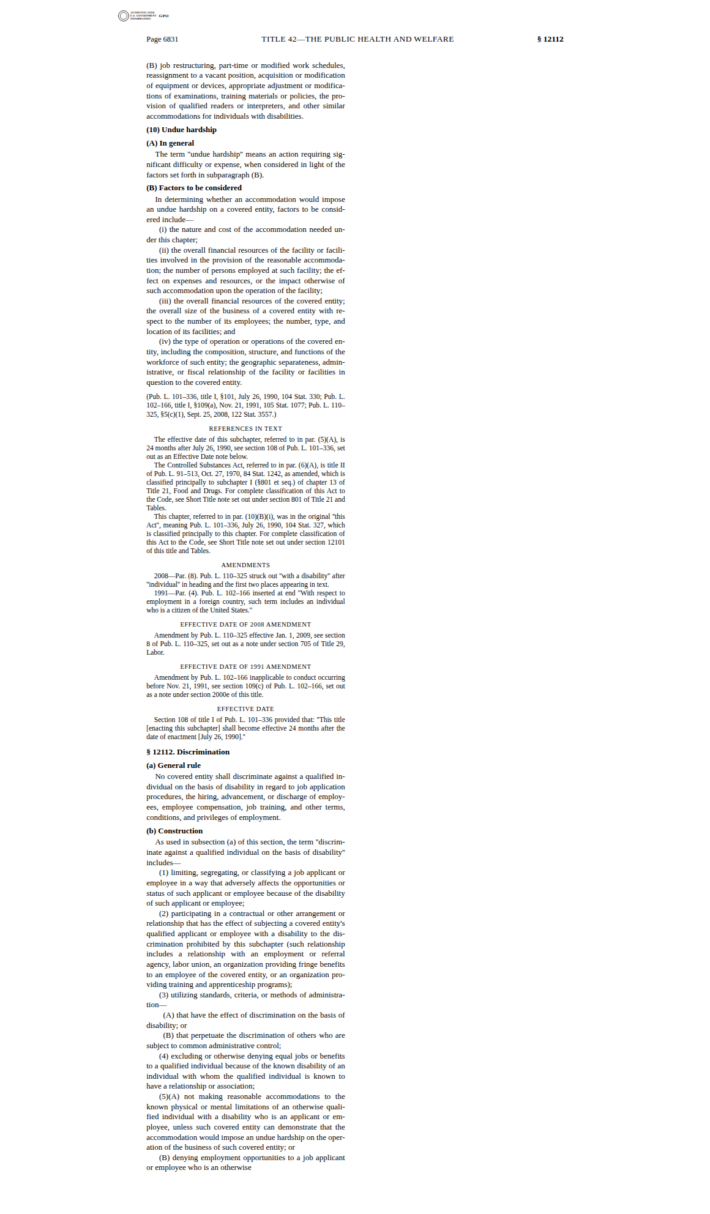Authenticated
U.S. Government
Information
GPO
Page 6831
TITLE 42—THE PUBLIC HEALTH AND WELFARE
§ 12112
(B) job restructuring, part-time or modified work schedules, reassignment to a vacant position, acquisition or modification of equipment or devices, appropriate adjustment or modifications of examinations, training materials or policies, the provision of qualified readers or interpreters, and other similar accommodations for individuals with disabilities.
(10) Undue hardship
(A) In general
The term ''undue hardship'' means an action requiring significant difficulty or expense, when considered in light of the factors set forth in subparagraph (B).
(B) Factors to be considered
In determining whether an accommodation would impose an undue hardship on a covered entity, factors to be considered include—
(i) the nature and cost of the accommodation needed under this chapter;
(ii) the overall financial resources of the facility or facilities involved in the provision of the reasonable accommodation; the number of persons employed at such facility; the effect on expenses and resources, or the impact otherwise of such accommodation upon the operation of the facility;
(iii) the overall financial resources of the covered entity; the overall size of the business of a covered entity with respect to the number of its employees; the number, type, and location of its facilities; and
(iv) the type of operation or operations of the covered entity, including the composition, structure, and functions of the workforce of such entity; the geographic separateness, administrative, or fiscal relationship of the facility or facilities in question to the covered entity.
(Pub. L. 101–336, title I, §101, July 26, 1990, 104 Stat. 330; Pub. L. 102–166, title I, §109(a), Nov. 21, 1991, 105 Stat. 1077; Pub. L. 110–325, §5(c)(1), Sept. 25, 2008, 122 Stat. 3557.)
References in Text
The effective date of this subchapter, referred to in par. (5)(A), is 24 months after July 26, 1990, see section 108 of Pub. L. 101–336, set out as an Effective Date note below.
The Controlled Substances Act, referred to in par. (6)(A), is title II of Pub. L. 91–513, Oct. 27, 1970, 84 Stat. 1242, as amended, which is classified principally to subchapter I (§801 et seq.) of chapter 13 of Title 21, Food and Drugs. For complete classification of this Act to the Code, see Short Title note set out under section 801 of Title 21 and Tables.
This chapter, referred to in par. (10)(B)(i), was in the original ''this Act'', meaning Pub. L. 101–336, July 26, 1990, 104 Stat. 327, which is classified principally to this chapter. For complete classification of this Act to the Code, see Short Title note set out under section 12101 of this title and Tables.
Amendments
2008—Par. (8). Pub. L. 110–325 struck out ''with a disability'' after ''individual'' in heading and the first two places appearing in text.
1991—Par. (4). Pub. L. 102–166 inserted at end ''With respect to employment in a foreign country, such term includes an individual who is a citizen of the United States.''
Effective Date of 2008 Amendment
Amendment by Pub. L. 110–325 effective Jan. 1, 2009, see section 8 of Pub. L. 110–325, set out as a note under section 705 of Title 29, Labor.
Effective Date of 1991 Amendment
Amendment by Pub. L. 102–166 inapplicable to conduct occurring before Nov. 21, 1991, see section 109(c) of Pub. L. 102–166, set out as a note under section 2000e of this title.
Effective Date
Section 108 of title I of Pub. L. 101–336 provided that: ''This title [enacting this subchapter] shall become effective 24 months after the date of enactment [July 26, 1990].''
§ 12112. Discrimination
(a) General rule
No covered entity shall discriminate against a qualified individual on the basis of disability in regard to job application procedures, the hiring, advancement, or discharge of employees, employee compensation, job training, and other terms, conditions, and privileges of employment.
(b) Construction
As used in subsection (a) of this section, the term ''discriminate against a qualified individual on the basis of disability'' includes—
(1) limiting, segregating, or classifying a job applicant or employee in a way that adversely affects the opportunities or status of such applicant or employee because of the disability of such applicant or employee;
(2) participating in a contractual or other arrangement or relationship that has the effect of subjecting a covered entity's qualified applicant or employee with a disability to the discrimination prohibited by this subchapter (such relationship includes a relationship with an employment or referral agency, labor union, an organization providing fringe benefits to an employee of the covered entity, or an organization providing training and apprenticeship programs);
(3) utilizing standards, criteria, or methods of administration—
(A) that have the effect of discrimination on the basis of disability; or
(B) that perpetuate the discrimination of others who are subject to common administrative control;
(4) excluding or otherwise denying equal jobs or benefits to a qualified individual because of the known disability of an individual with whom the qualified individual is known to have a relationship or association;
(5)(A) not making reasonable accommodations to the known physical or mental limitations of an otherwise qualified individual with a disability who is an applicant or employee, unless such covered entity can demonstrate that the accommodation would impose an undue hardship on the operation of the business of such covered entity; or
(B) denying employment opportunities to a job applicant or employee who is an otherwise